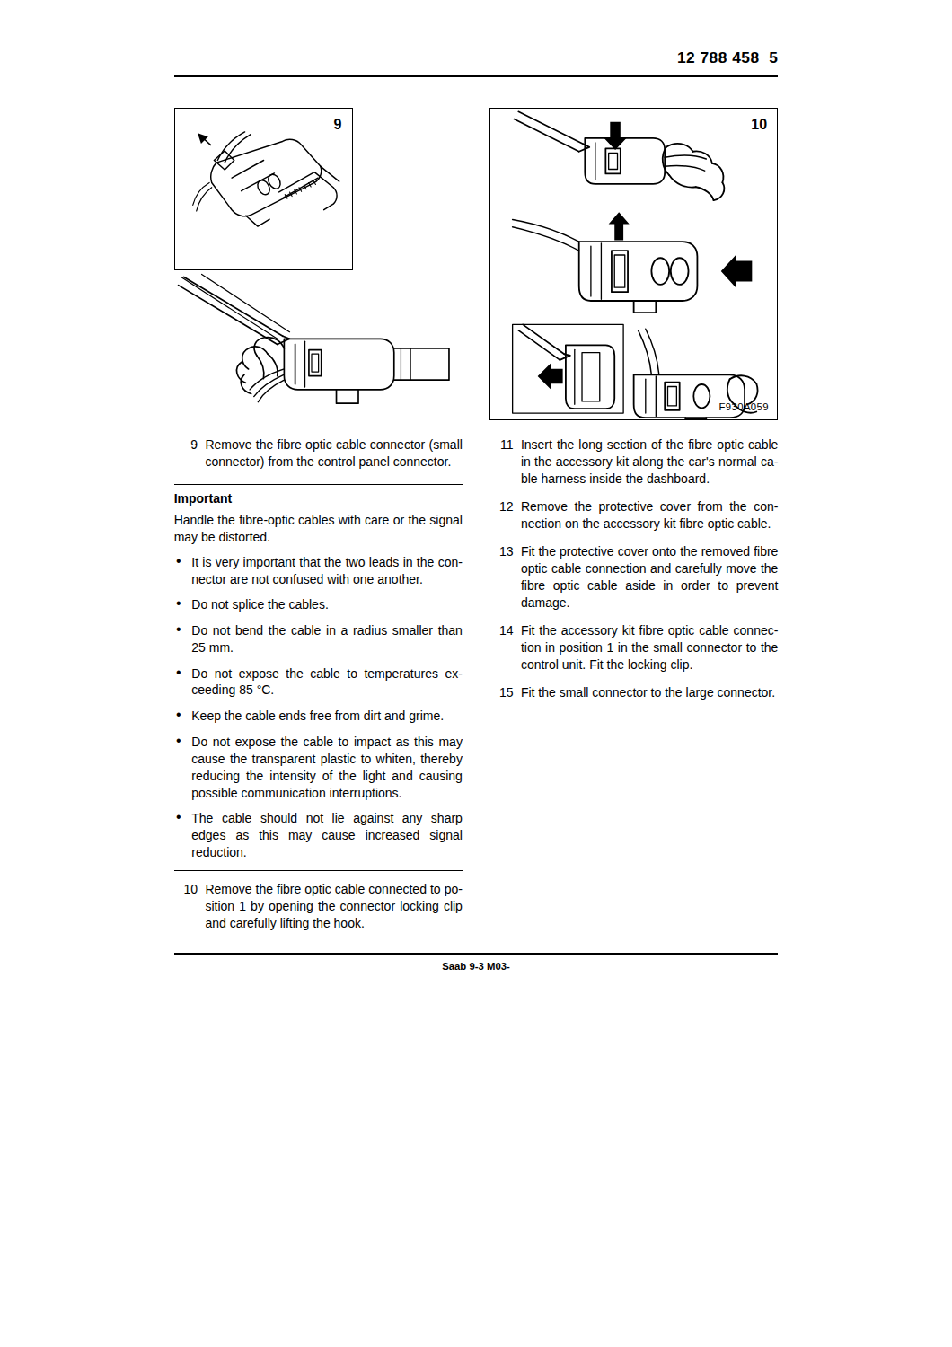12 788 458 5
9
10 F930A059
9 Remove the fibre optic cable connector (small connector) from the control panel connector.
Important
Handle the fibre-optic cables with care or the signal may be distorted.
It is very important that the two leads in the connector are not confused with one another.
Do not splice the cables.
Do not bend the cable in a radius smaller than 25 mm.
Do not expose the cable to temperatures exceeding 85 °C.
Keep the cable ends free from dirt and grime.
Do not expose the cable to impact as this may cause the transparent plastic to whiten, thereby reducing the intensity of the light and causing possible communication interruptions.
The cable should not lie against any sharp edges as this may cause increased signal reduction.
10 Remove the fibre optic cable connected to position 1 by opening the connector locking clip and carefully lifting the hook.
11 Insert the long section of the fibre optic cable in the accessory kit along the car's normal cable harness inside the dashboard.
12 Remove the protective cover from the connection on the accessory kit fibre optic cable.
13 Fit the protective cover onto the removed fibre optic cable connection and carefully move the fibre optic cable aside in order to prevent damage.
14 Fit the accessory kit fibre optic cable connection in position 1 in the small connector to the control unit. Fit the locking clip.
15 Fit the small connector to the large connector.
Saab 9-3 M03-